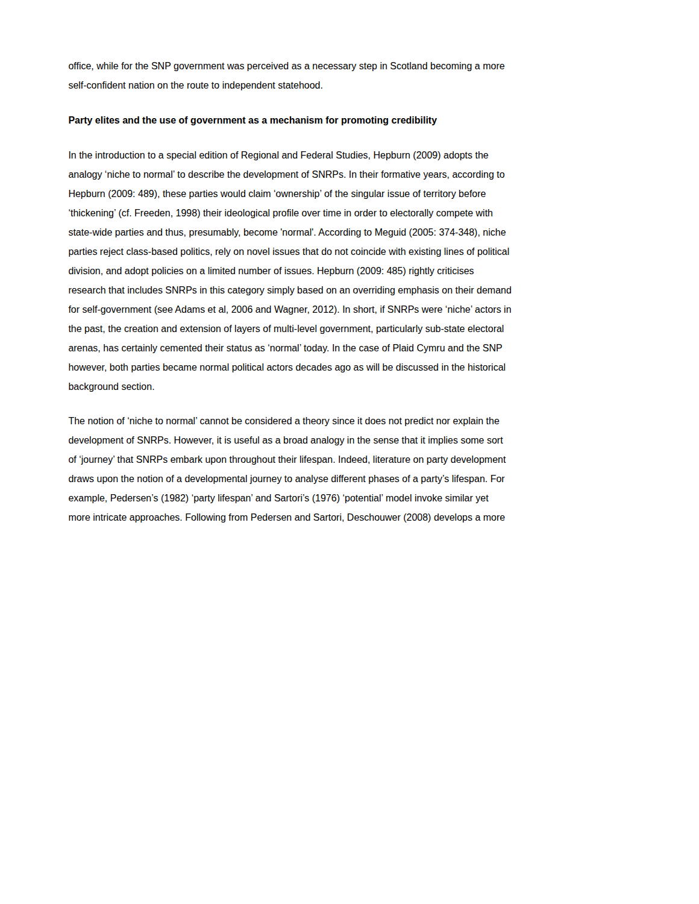office, while for the SNP government was perceived as a necessary step in Scotland becoming a more self-confident nation on the route to independent statehood.
Party elites and the use of government as a mechanism for promoting credibility
In the introduction to a special edition of Regional and Federal Studies, Hepburn (2009) adopts the analogy ‘niche to normal’ to describe the development of SNRPs. In their formative years, according to Hepburn (2009: 489), these parties would claim ‘ownership’ of the singular issue of territory before ‘thickening’ (cf. Freeden, 1998) their ideological profile over time in order to electorally compete with state-wide parties and thus, presumably, become 'normal'. According to Meguid (2005: 374-348), niche parties reject class-based politics, rely on novel issues that do not coincide with existing lines of political division, and adopt policies on a limited number of issues. Hepburn (2009: 485) rightly criticises research that includes SNRPs in this category simply based on an overriding emphasis on their demand for self-government (see Adams et al, 2006 and Wagner, 2012). In short, if SNRPs were ‘niche’ actors in the past, the creation and extension of layers of multi-level government, particularly sub-state electoral arenas, has certainly cemented their status as ‘normal’ today. In the case of Plaid Cymru and the SNP however, both parties became normal political actors decades ago as will be discussed in the historical background section.
The notion of ‘niche to normal’ cannot be considered a theory since it does not predict nor explain the development of SNRPs. However, it is useful as a broad analogy in the sense that it implies some sort of ‘journey’ that SNRPs embark upon throughout their lifespan. Indeed, literature on party development draws upon the notion of a developmental journey to analyse different phases of a party’s lifespan. For example, Pedersen’s (1982) ‘party lifespan’ and Sartori’s (1976) ‘potential’ model invoke similar yet more intricate approaches. Following from Pedersen and Sartori, Deschouwer (2008) develops a more